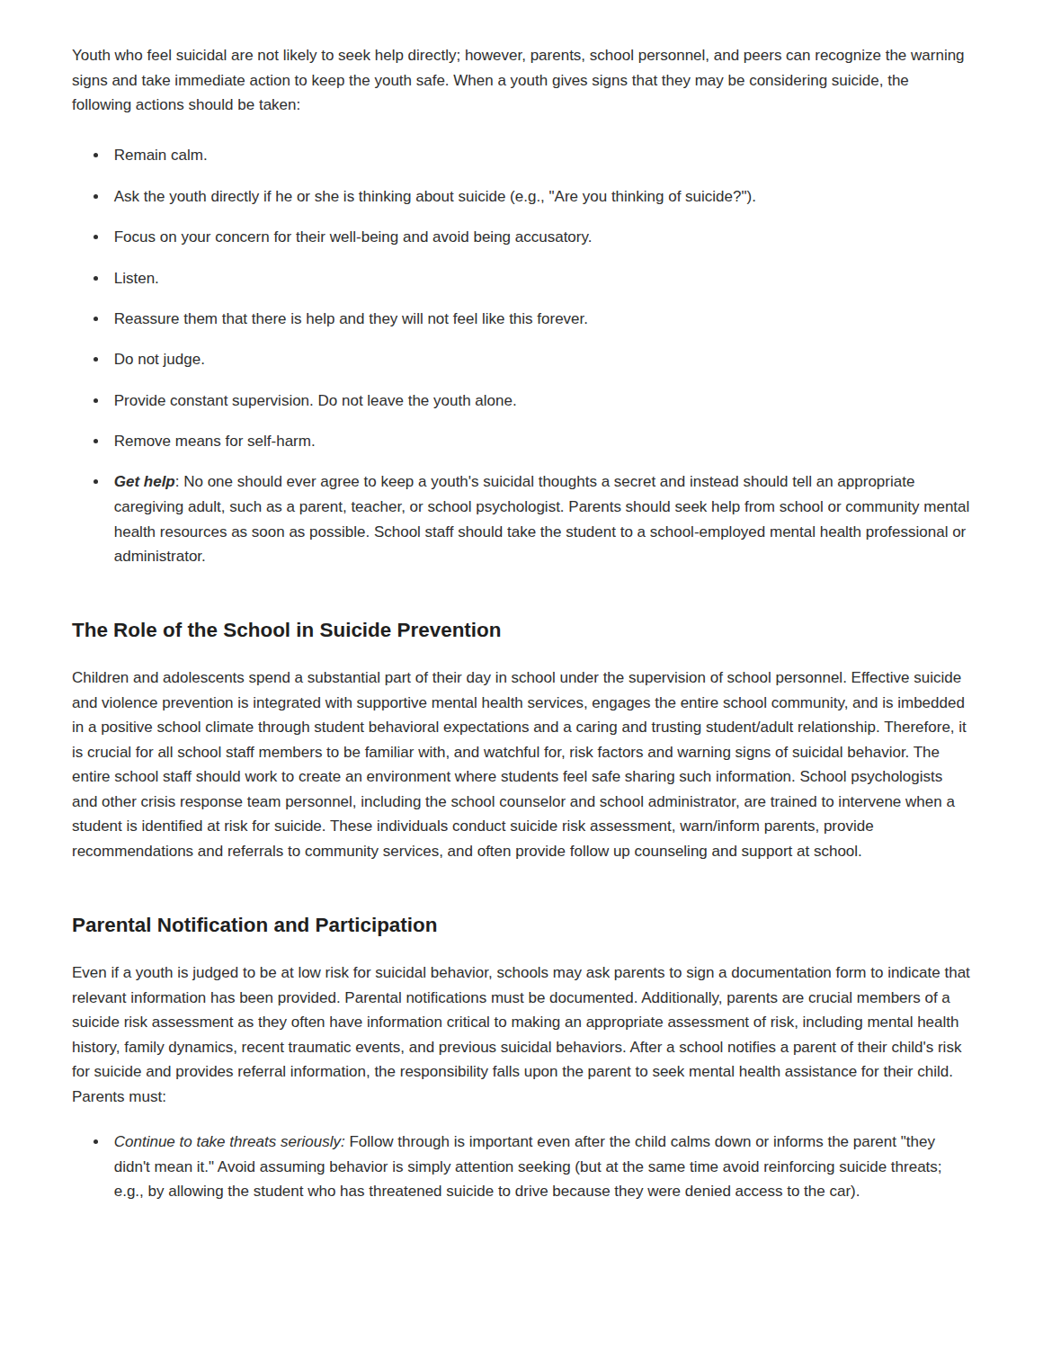Youth who feel suicidal are not likely to seek help directly; however, parents, school personnel, and peers can recognize the warning signs and take immediate action to keep the youth safe. When a youth gives signs that they may be considering suicide, the following actions should be taken:
Remain calm.
Ask the youth directly if he or she is thinking about suicide (e.g., "Are you thinking of suicide?").
Focus on your concern for their well-being and avoid being accusatory.
Listen.
Reassure them that there is help and they will not feel like this forever.
Do not judge.
Provide constant supervision. Do not leave the youth alone.
Remove means for self-harm.
Get help: No one should ever agree to keep a youth's suicidal thoughts a secret and instead should tell an appropriate caregiving adult, such as a parent, teacher, or school psychologist. Parents should seek help from school or community mental health resources as soon as possible. School staff should take the student to a school-employed mental health professional or administrator.
The Role of the School in Suicide Prevention
Children and adolescents spend a substantial part of their day in school under the supervision of school personnel. Effective suicide and violence prevention is integrated with supportive mental health services, engages the entire school community, and is imbedded in a positive school climate through student behavioral expectations and a caring and trusting student/adult relationship. Therefore, it is crucial for all school staff members to be familiar with, and watchful for, risk factors and warning signs of suicidal behavior. The entire school staff should work to create an environment where students feel safe sharing such information. School psychologists and other crisis response team personnel, including the school counselor and school administrator, are trained to intervene when a student is identified at risk for suicide. These individuals conduct suicide risk assessment, warn/inform parents, provide recommendations and referrals to community services, and often provide follow up counseling and support at school.
Parental Notification and Participation
Even if a youth is judged to be at low risk for suicidal behavior, schools may ask parents to sign a documentation form to indicate that relevant information has been provided. Parental notifications must be documented. Additionally, parents are crucial members of a suicide risk assessment as they often have information critical to making an appropriate assessment of risk, including mental health history, family dynamics, recent traumatic events, and previous suicidal behaviors. After a school notifies a parent of their child's risk for suicide and provides referral information, the responsibility falls upon the parent to seek mental health assistance for their child. Parents must:
Continue to take threats seriously: Follow through is important even after the child calms down or informs the parent "they didn't mean it." Avoid assuming behavior is simply attention seeking (but at the same time avoid reinforcing suicide threats; e.g., by allowing the student who has threatened suicide to drive because they were denied access to the car).